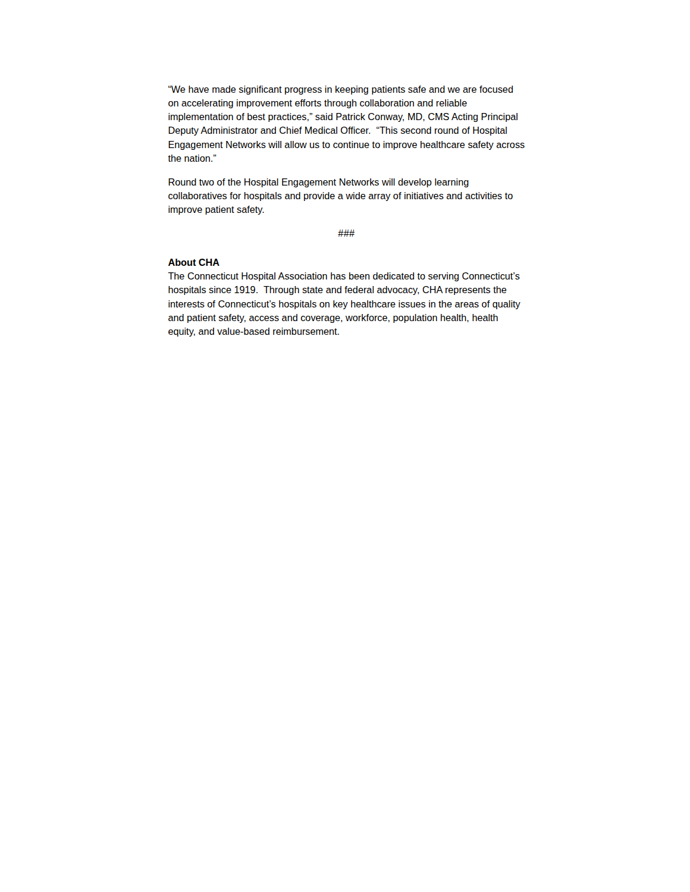“We have made significant progress in keeping patients safe and we are focused on accelerating improvement efforts through collaboration and reliable implementation of best practices,” said Patrick Conway, MD, CMS Acting Principal Deputy Administrator and Chief Medical Officer. “This second round of Hospital Engagement Networks will allow us to continue to improve healthcare safety across the nation.”
Round two of the Hospital Engagement Networks will develop learning collaboratives for hospitals and provide a wide array of initiatives and activities to improve patient safety.
###
About CHA
The Connecticut Hospital Association has been dedicated to serving Connecticut’s hospitals since 1919. Through state and federal advocacy, CHA represents the interests of Connecticut’s hospitals on key healthcare issues in the areas of quality and patient safety, access and coverage, workforce, population health, health equity, and value-based reimbursement.